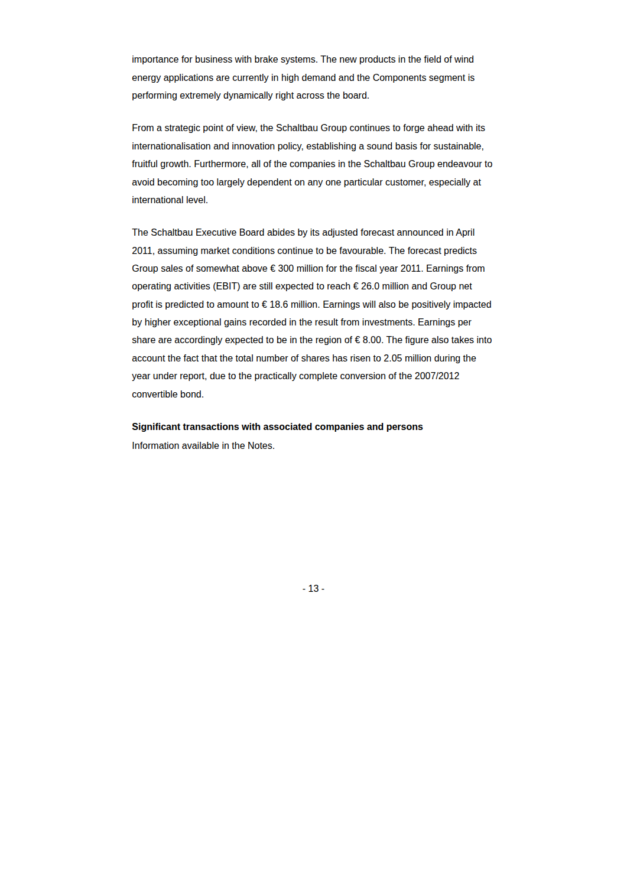importance for business with brake systems. The new products in the field of wind energy applications are currently in high demand and the Components segment is performing extremely dynamically right across the board.
From a strategic point of view, the Schaltbau Group continues to forge ahead with its internationalisation and innovation policy, establishing a sound basis for sustainable, fruitful growth. Furthermore, all of the companies in the Schaltbau Group endeavour to avoid becoming too largely dependent on any one particular customer, especially at international level.
The Schaltbau Executive Board abides by its adjusted forecast announced in April 2011, assuming market conditions continue to be favourable. The forecast predicts Group sales of somewhat above € 300 million for the fiscal year 2011. Earnings from operating activities (EBIT) are still expected to reach € 26.0 million and Group net profit is predicted to amount to € 18.6 million. Earnings will also be positively impacted by higher exceptional gains recorded in the result from investments. Earnings per share are accordingly expected to be in the region of € 8.00. The figure also takes into account the fact that the total number of shares has risen to 2.05 million during the year under report, due to the practically complete conversion of the 2007/2012 convertible bond.
Significant transactions with associated companies and persons
Information available in the Notes.
- 13 -